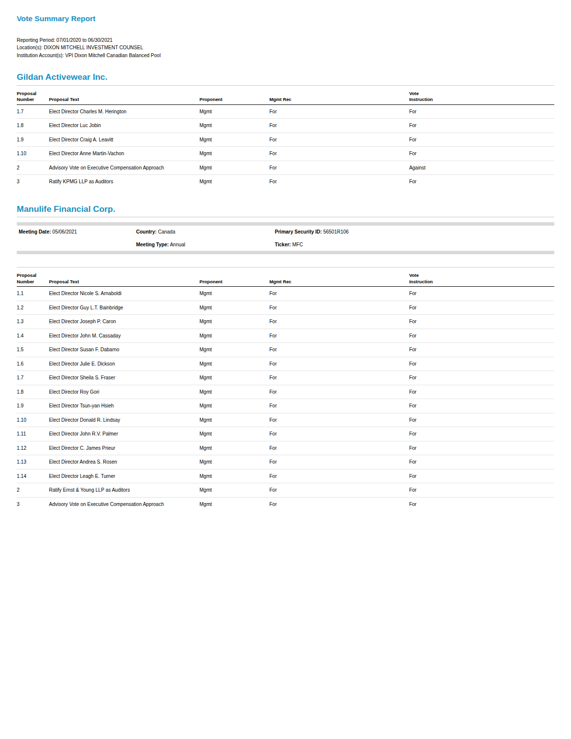Vote Summary Report
Reporting Period: 07/01/2020 to 06/30/2021
Location(s): DIXON MITCHELL INVESTMENT COUNSEL
Institution Account(s): VPI Dixon Mitchell Canadian Balanced Pool
Gildan Activewear Inc.
| Proposal Number | Proposal Text | Proponent | Mgmt Rec | Vote Instruction |
| --- | --- | --- | --- | --- |
| 1.7 | Elect Director Charles M. Herington | Mgmt | For | For |
| 1.8 | Elect Director Luc Jobin | Mgmt | For | For |
| 1.9 | Elect Director Craig A. Leavitt | Mgmt | For | For |
| 1.10 | Elect Director Anne Martin-Vachon | Mgmt | For | For |
| 2 | Advisory Vote on Executive Compensation Approach | Mgmt | For | Against |
| 3 | Ratify KPMG LLP as Auditors | Mgmt | For | For |
Manulife Financial Corp.
| Meeting Date: 05/06/2021 | Country: Canada | Primary Security ID: 56501R106 |
| | Meeting Type: Annual | Ticker: MFC |
| Proposal Number | Proposal Text | Proponent | Mgmt Rec | Vote Instruction |
| --- | --- | --- | --- | --- |
| 1.1 | Elect Director Nicole S. Arnaboldi | Mgmt | For | For |
| 1.2 | Elect Director Guy L.T. Bainbridge | Mgmt | For | For |
| 1.3 | Elect Director Joseph P. Caron | Mgmt | For | For |
| 1.4 | Elect Director John M. Cassaday | Mgmt | For | For |
| 1.5 | Elect Director Susan F. Dabarno | Mgmt | For | For |
| 1.6 | Elect Director Julie E. Dickson | Mgmt | For | For |
| 1.7 | Elect Director Sheila S. Fraser | Mgmt | For | For |
| 1.8 | Elect Director Roy Gori | Mgmt | For | For |
| 1.9 | Elect Director Tsun-yan Hsieh | Mgmt | For | For |
| 1.10 | Elect Director Donald R. Lindsay | Mgmt | For | For |
| 1.11 | Elect Director John R.V. Palmer | Mgmt | For | For |
| 1.12 | Elect Director C. James Prieur | Mgmt | For | For |
| 1.13 | Elect Director Andrea S. Rosen | Mgmt | For | For |
| 1.14 | Elect Director Leagh E. Turner | Mgmt | For | For |
| 2 | Ratify Ernst & Young LLP as Auditors | Mgmt | For | For |
| 3 | Advisory Vote on Executive Compensation Approach | Mgmt | For | For |